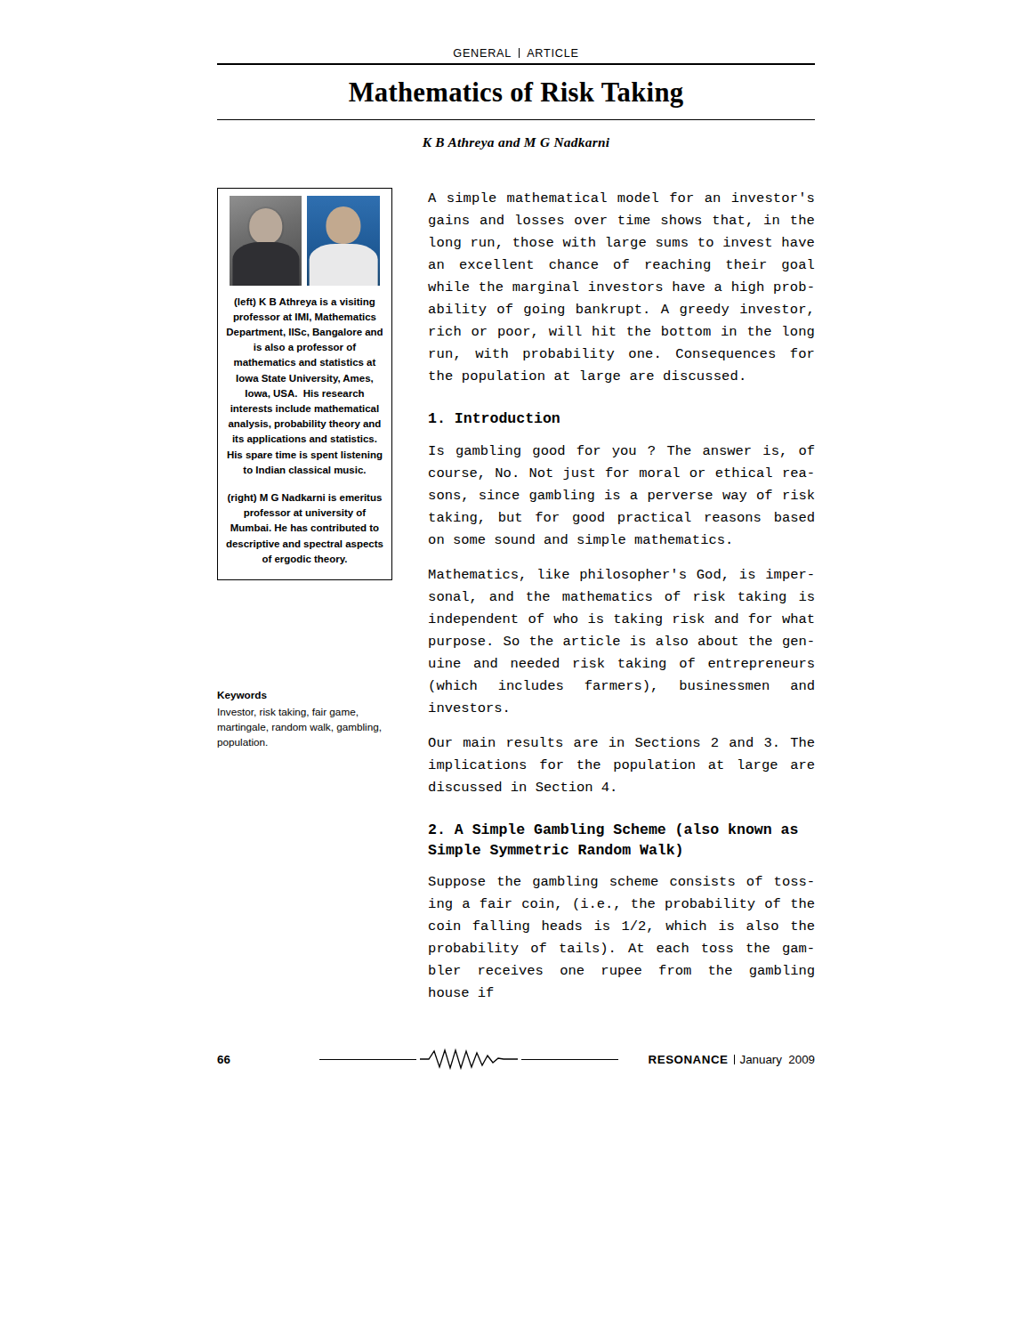GENERAL ARTICLE
Mathematics of Risk Taking
K B Athreya and M G Nadkarni
(left) K B Athreya is a visiting professor at IMI, Mathematics Department, IISc, Bangalore and is also a professor of mathematics and statistics at Iowa State University, Ames, Iowa, USA. His research interests include mathematical analysis, probability theory and its applications and statistics. His spare time is spent listening to Indian classical music.
(right) M G Nadkarni is emeritus professor at university of Mumbai. He has contributed to descriptive and spectral aspects of ergodic theory.
Keywords
Investor, risk taking, fair game, martingale, random walk, gambling, population.
A simple mathematical model for an investor's gains and losses over time shows that, in the long run, those with large sums to invest have an excellent chance of reaching their goal while the marginal investors have a high probability of going bankrupt. A greedy investor, rich or poor, will hit the bottom in the long run, with probability one. Consequences for the population at large are discussed.
1. Introduction
Is gambling good for you ? The answer is, of course, No. Not just for moral or ethical reasons, since gambling is a perverse way of risk taking, but for good practical reasons based on some sound and simple mathematics.
Mathematics, like philosopher's God, is impersonal, and the mathematics of risk taking is independent of who is taking risk and for what purpose. So the article is also about the genuine and needed risk taking of entrepreneurs (which includes farmers), businessmen and investors.
Our main results are in Sections 2 and 3. The implications for the population at large are discussed in Section 4.
2. A Simple Gambling Scheme (also known as Simple Symmetric Random Walk)
Suppose the gambling scheme consists of tossing a fair coin, (i.e., the probability of the coin falling heads is 1/2, which is also the probability of tails). At each toss the gambler receives one rupee from the gambling house if
66
RESONANCE January 2009